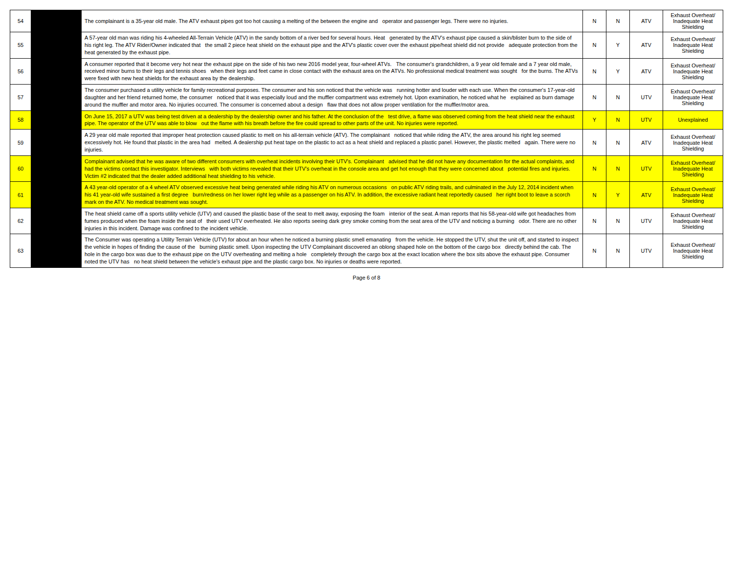| 54 | | The complainant is a 35-year old male. The ATV exhaust pipes got too hot causing a melting of the between the engine and operator and passenger legs. There were no injuries. | N | N | ATV | Exhaust Overheat/ Inadequate Heat Shielding |
| 55 | | A 57-year old man was riding his 4-wheeled All-Terrain Vehicle (ATV) in the sandy bottom of a river bed for several hours. Heat generated by the ATV's exhaust pipe caused a skin/blister burn to the side of his right leg. The ATV Rider/Owner indicated that the small 2 piece heat shield on the exhaust pipe and the ATV's plastic cover over the exhaust pipe/heat shield did not provide adequate protection from the heat generated by the exhaust pipe. | N | Y | ATV | Exhaust Overheat/ Inadequate Heat Shielding |
| 56 | | A consumer reported that it become very hot near the exhaust pipe on the side of his two new 2016 model year, four-wheel ATVs. The consumer's grandchildren, a 9 year old female and a 7 year old male, received minor burns to their legs and tennis shoes when their legs and feet came in close contact with the exhaust area on the ATVs. No professional medical treatment was sought for the burns. The ATVs were fixed with new heat shields for the exhaust area by the dealership. | N | Y | ATV | Exhaust Overheat/ Inadequate Heat Shielding |
| 57 | | The consumer purchased a utility vehicle for family recreational purposes. The consumer and his son noticed that the vehicle was running hotter and louder with each use. When the consumer's 17-year-old daughter and her friend returned home, the consumer noticed that it was especially loud and the muffler compartment was extremely hot. Upon examination, he noticed what he explained as burn damage around the muffler and motor area. No injuries occurred. The consumer is concerned about a design flaw that does not allow proper ventilation for the muffler/motor area. | N | N | UTV | Exhaust Overheat/ Inadequate Heat Shielding |
| 58 | | On June 15, 2017 a UTV was being test driven at a dealership by the dealership owner and his father. At the conclusion of the test drive, a flame was observed coming from the heat shield near the exhaust pipe. The operator of the UTV was able to blow out the flame with his breath before the fire could spread to other parts of the unit. No injuries were reported. | Y | N | UTV | Unexplained |
| 59 | | A 29 year old male reported that improper heat protection caused plastic to melt on his all-terrain vehicle (ATV). The complainant noticed that while riding the ATV, the area around his right leg seemed excessively hot. He found that plastic in the area had melted. A dealership put heat tape on the plastic to act as a heat shield and replaced a plastic panel. However, the plastic melted again. There were no injuries. | N | N | ATV | Exhaust Overheat/ Inadequate Heat Shielding |
| 60 | | Complainant advised that he was aware of two different consumers with overheat incidents involving their UTV's. Complainant advised that he did not have any documentation for the actual complaints, and had the victims contact this investigator. Interviews with both victims revealed that their UTV's overheat in the console area and get hot enough that they were concerned about potential fires and injuries. Victim #2 indicated that the dealer added additional heat shielding to his vehicle. | N | N | UTV | Exhaust Overheat/ Inadequate Heat Shielding |
| 61 | | A 43 year-old operator of a 4 wheel ATV observed excessive heat being generated while riding his ATV on numerous occasions on public ATV riding trails, and culminated in the July 12, 2014 incident when his 41 year-old wife sustained a first degree burn/redness on her lower right leg while as a passenger on his ATV. In addition, the excessive radiant heat reportedly caused her right boot to leave a scorch mark on the ATV. No medical treatment was sought. | N | Y | ATV | Exhaust Overheat/ Inadequate Heat Shielding |
| 62 | | The heat shield came off a sports utility vehicle (UTV) and caused the plastic base of the seat to melt away, exposing the foam interior of the seat. A man reports that his 58-year-old wife got headaches from fumes produced when the foam inside the seat of their used UTV overheated. He also reports seeing dark grey smoke coming from the seat area of the UTV and noticing a burning odor. There are no other injuries in this incident. Damage was confined to the incident vehicle. | N | N | UTV | Exhaust Overheat/ Inadequate Heat Shielding |
| 63 | | The Consumer was operating a Utility Terrain Vehicle (UTV) for about an hour when he noticed a burning plastic smell emanating from the vehicle. He stopped the UTV, shut the unit off, and started to inspect the vehicle in hopes of finding the cause of the burning plastic smell. Upon inspecting the UTV Complainant discovered an oblong shaped hole on the bottom of the cargo box directly behind the cab. The hole in the cargo box was due to the exhaust pipe on the UTV overheating and melting a hole completely through the cargo box at the exact location where the box sits above the exhaust pipe. Consumer noted the UTV has no heat shield between the vehicle's exhaust pipe and the plastic cargo box. No injuries or deaths were reported. | N | N | UTV | Exhaust Overheat/ Inadequate Heat Shielding |
Page 6 of 8